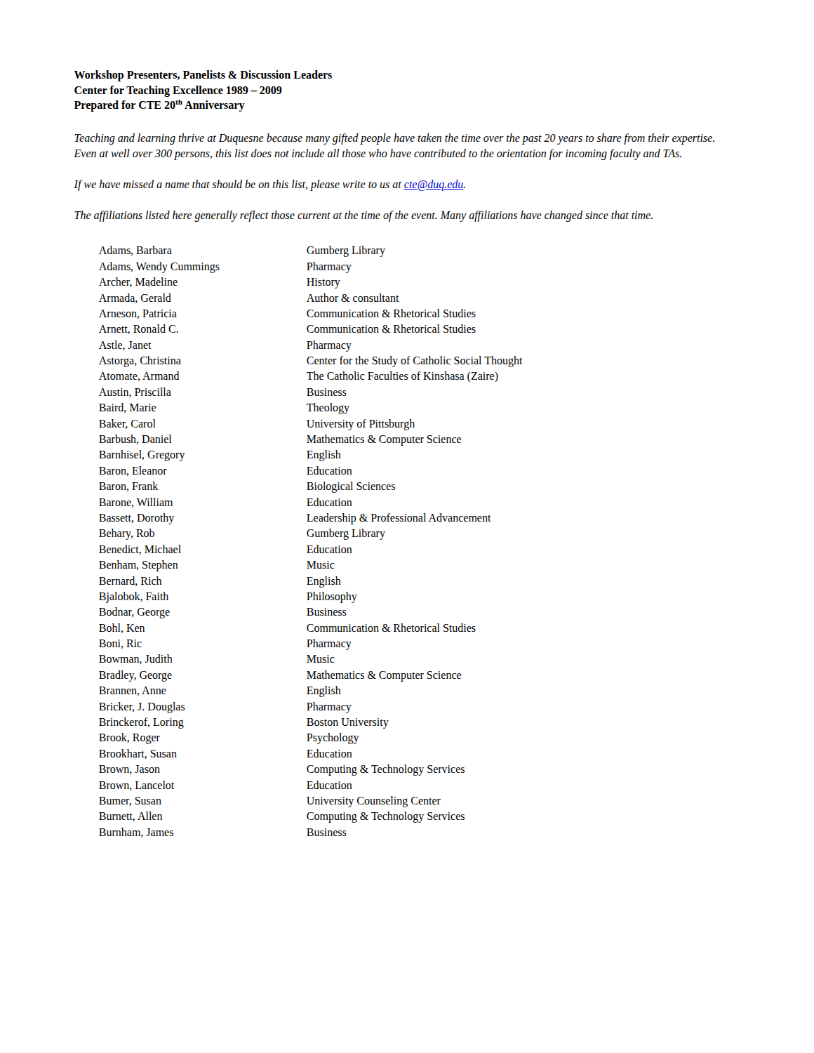Workshop Presenters, Panelists & Discussion Leaders
Center for Teaching Excellence 1989 – 2009
Prepared for CTE 20th Anniversary
Teaching and learning thrive at Duquesne because many gifted people have taken the time over the past 20 years to share from their expertise. Even at well over 300 persons, this list does not include all those who have contributed to the orientation for incoming faculty and TAs.
If we have missed a name that should be on this list, please write to us at cte@duq.edu.
The affiliations listed here generally reflect those current at the time of the event. Many affiliations have changed since that time.
| Adams, Barbara | Gumberg Library |
| Adams, Wendy Cummings | Pharmacy |
| Archer, Madeline | History |
| Armada, Gerald | Author & consultant |
| Arneson, Patricia | Communication & Rhetorical Studies |
| Arnett, Ronald C. | Communication & Rhetorical Studies |
| Astle, Janet | Pharmacy |
| Astorga, Christina | Center for the Study of Catholic Social Thought |
| Atomate, Armand | The Catholic Faculties of Kinshasa (Zaire) |
| Austin, Priscilla | Business |
| Baird, Marie | Theology |
| Baker, Carol | University of Pittsburgh |
| Barbush, Daniel | Mathematics & Computer Science |
| Barnhisel, Gregory | English |
| Baron, Eleanor | Education |
| Baron, Frank | Biological Sciences |
| Barone, William | Education |
| Bassett, Dorothy | Leadership & Professional Advancement |
| Behary, Rob | Gumberg Library |
| Benedict, Michael | Education |
| Benham, Stephen | Music |
| Bernard, Rich | English |
| Bjalobok, Faith | Philosophy |
| Bodnar, George | Business |
| Bohl, Ken | Communication & Rhetorical Studies |
| Boni, Ric | Pharmacy |
| Bowman, Judith | Music |
| Bradley, George | Mathematics & Computer Science |
| Brannen, Anne | English |
| Bricker, J. Douglas | Pharmacy |
| Brinckerof, Loring | Boston University |
| Brook, Roger | Psychology |
| Brookhart, Susan | Education |
| Brown, Jason | Computing & Technology Services |
| Brown, Lancelot | Education |
| Bumer, Susan | University Counseling Center |
| Burnett, Allen | Computing & Technology Services |
| Burnham, James | Business |